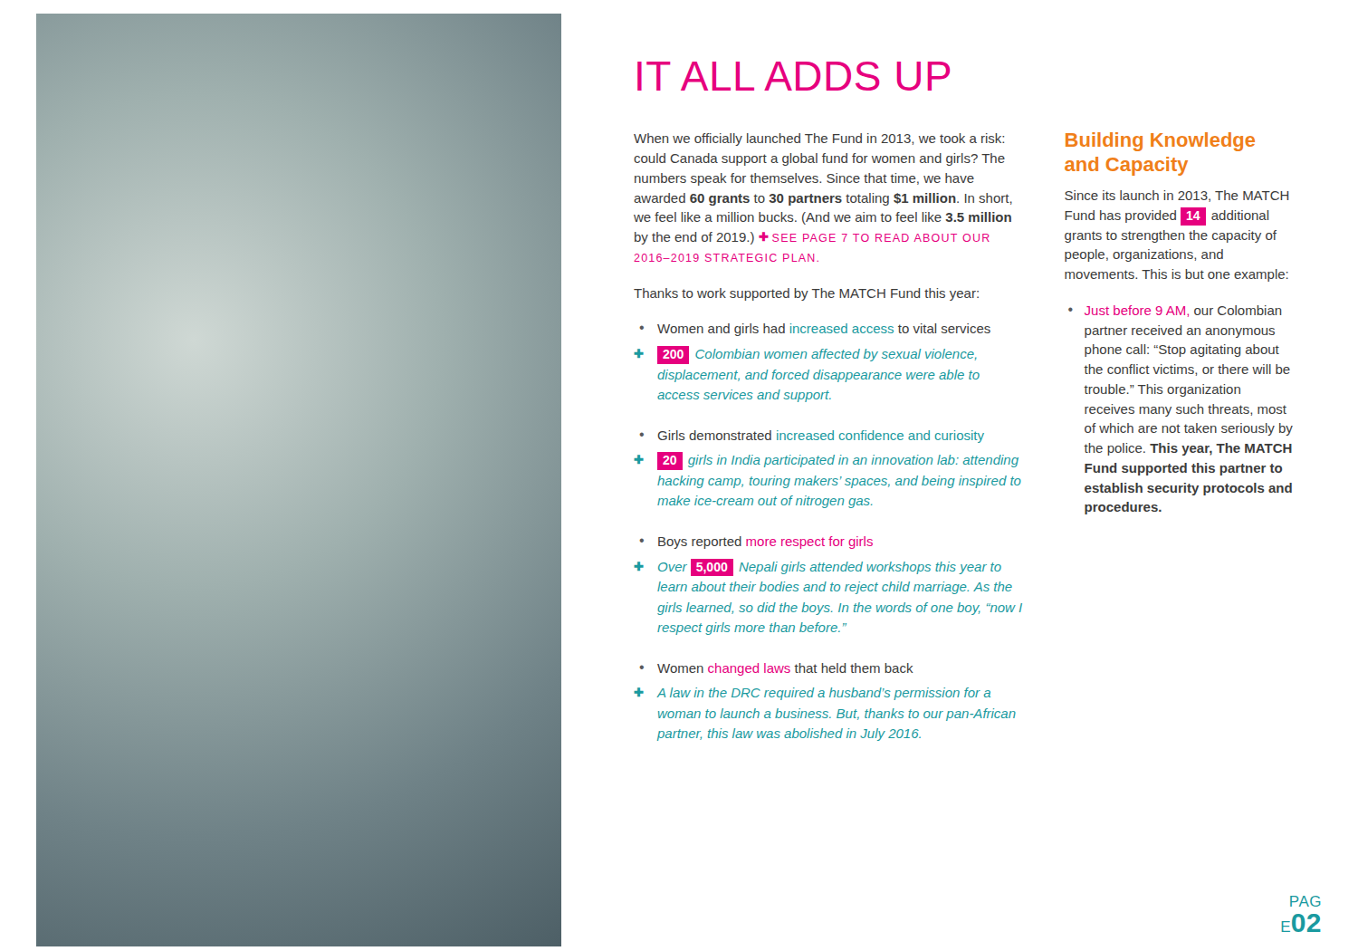IT ALL ADDS UP
When we officially launched The Fund in 2013, we took a risk: could Canada support a global fund for women and girls? The numbers speak for themselves. Since that time, we have awarded 60 grants to 30 partners totaling $1 million. In short, we feel like a million bucks. (And we aim to feel like 3.5 million by the end of 2019.) ✚See page 7 to read about our 2016–2019 strategic plan.
Thanks to work supported by The MATCH Fund this year:
Women and girls had increased access to vital services
✚200 Colombian women affected by sexual violence, displacement, and forced disappearance were able to access services and support.
Girls demonstrated increased confidence and curiosity
✚20 girls in India participated in an innovation lab: attending hacking camp, touring makers’ spaces, and being inspired to make ice-cream out of nitrogen gas.
Boys reported more respect for girls
✚Over 5,000 Nepali girls attended workshops this year to learn about their bodies and to reject child marriage. As the girls learned, so did the boys. In the words of one boy, “now I respect girls more than before.”
Women changed laws that held them back
✚A law in the DRC required a husband’s permission for a woman to launch a business. But, thanks to our pan-African partner, this law was abolished in July 2016.
Building Knowledge
and Capacity
Since its launch in 2013, The MATCH Fund has provided 14 additional grants to strengthen the capacity of people, organizations, and movements. This is but one example:
Just before 9 AM, our Colombian partner received an anonymous phone call: “Stop agitating about the conflict victims, or there will be trouble.” This organization receives many such threats, most of which are not taken seriously by the police. This year, The MATCH Fund supported this partner to establish security protocols and procedures.
PAG E 02